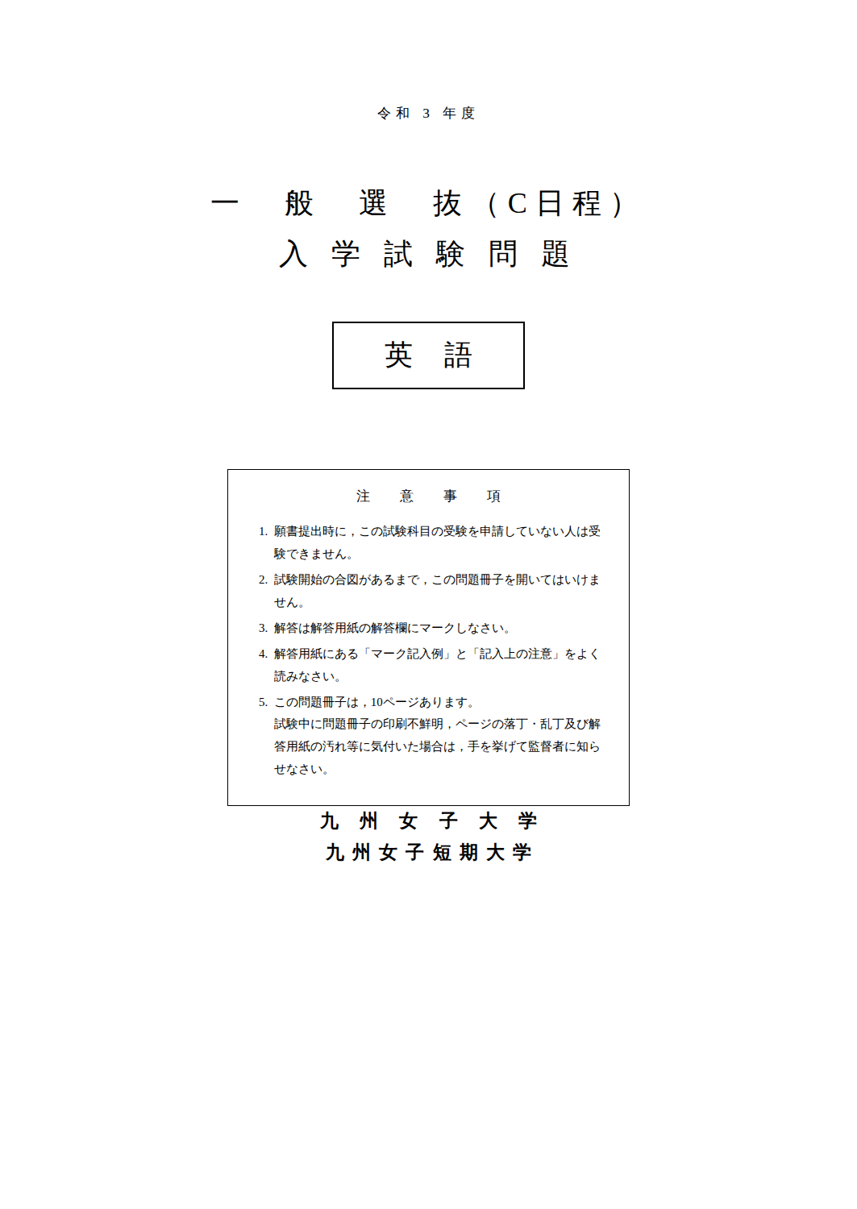令和 3 年度
一　般　選　抜（C日程） 入 学 試 験 問 題
英語
注　意　事　項
願書提出時に，この試験科目の受験を申請していない人は受験できません。
試験開始の合図があるまで，この問題冊子を開いてはいけません。
解答は解答用紙の解答欄にマークしなさい。
解答用紙にある「マーク記入例」と「記入上の注意」をよく読みなさい。
この問題冊子は，10ページあります。
試験中に問題冊子の印刷不鮮明，ページの落丁・乱丁及び解答用紙の汚れ等に気付いた場合は，手を挙げて監督者に知らせなさい。
九 州 女 子 大 学
九州女子短期大学